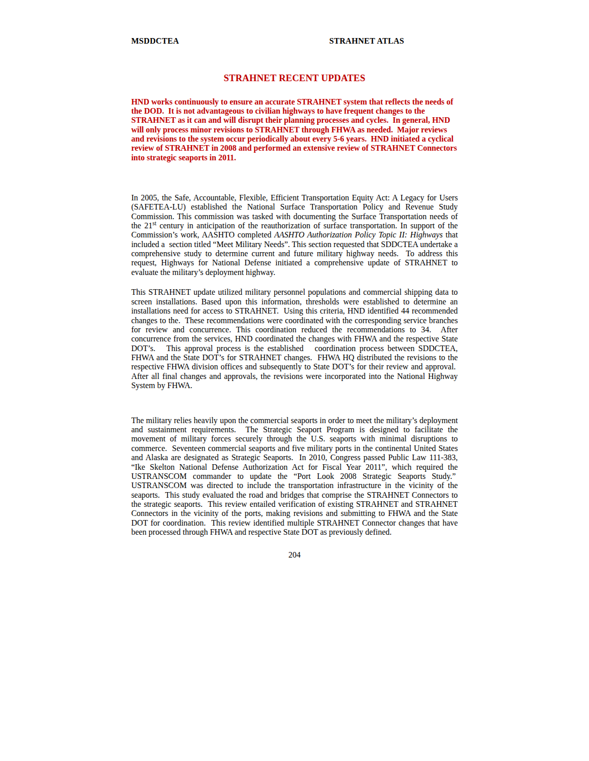MSDDCTEA
STRAHNET ATLAS
STRAHNET RECENT UPDATES
HND works continuously to ensure an accurate STRAHNET system that reflects the needs of the DOD. It is not advantageous to civilian highways to have frequent changes to the STRAHNET as it can and will disrupt their planning processes and cycles. In general, HND will only process minor revisions to STRAHNET through FHWA as needed. Major reviews and revisions to the system occur periodically about every 5-6 years. HND initiated a cyclical review of STRAHNET in 2008 and performed an extensive review of STRAHNET Connectors into strategic seaports in 2011.
In 2005, the Safe, Accountable, Flexible, Efficient Transportation Equity Act: A Legacy for Users (SAFETEA-LU) established the National Surface Transportation Policy and Revenue Study Commission. This commission was tasked with documenting the Surface Transportation needs of the 21st century in anticipation of the reauthorization of surface transportation. In support of the Commission’s work, AASHTO completed AASHTO Authorization Policy Topic II: Highways that included a section titled “Meet Military Needs”. This section requested that SDDCTEA undertake a comprehensive study to determine current and future military highway needs. To address this request, Highways for National Defense initiated a comprehensive update of STRAHNET to evaluate the military’s deployment highway.
This STRAHNET update utilized military personnel populations and commercial shipping data to screen installations. Based upon this information, thresholds were established to determine an installations need for access to STRAHNET. Using this criteria, HND identified 44 recommended changes to the. These recommendations were coordinated with the corresponding service branches for review and concurrence. This coordination reduced the recommendations to 34. After concurrence from the services, HND coordinated the changes with FHWA and the respective State DOT’s. This approval process is the established coordination process between SDDCTEA, FHWA and the State DOT’s for STRAHNET changes. FHWA HQ distributed the revisions to the respective FHWA division offices and subsequently to State DOT’s for their review and approval. After all final changes and approvals, the revisions were incorporated into the National Highway System by FHWA.
The military relies heavily upon the commercial seaports in order to meet the military’s deployment and sustainment requirements. The Strategic Seaport Program is designed to facilitate the movement of military forces securely through the U.S. seaports with minimal disruptions to commerce. Seventeen commercial seaports and five military ports in the continental United States and Alaska are designated as Strategic Seaports. In 2010, Congress passed Public Law 111-383, “Ike Skelton National Defense Authorization Act for Fiscal Year 2011”, which required the USTRANSCOM commander to update the “Port Look 2008 Strategic Seaports Study.” USTRANSCOM was directed to include the transportation infrastructure in the vicinity of the seaports. This study evaluated the road and bridges that comprise the STRAHNET Connectors to the strategic seaports. This review entailed verification of existing STRAHNET and STRAHNET Connectors in the vicinity of the ports, making revisions and submitting to FHWA and the State DOT for coordination. This review identified multiple STRAHNET Connector changes that have been processed through FHWA and respective State DOT as previously defined.
204